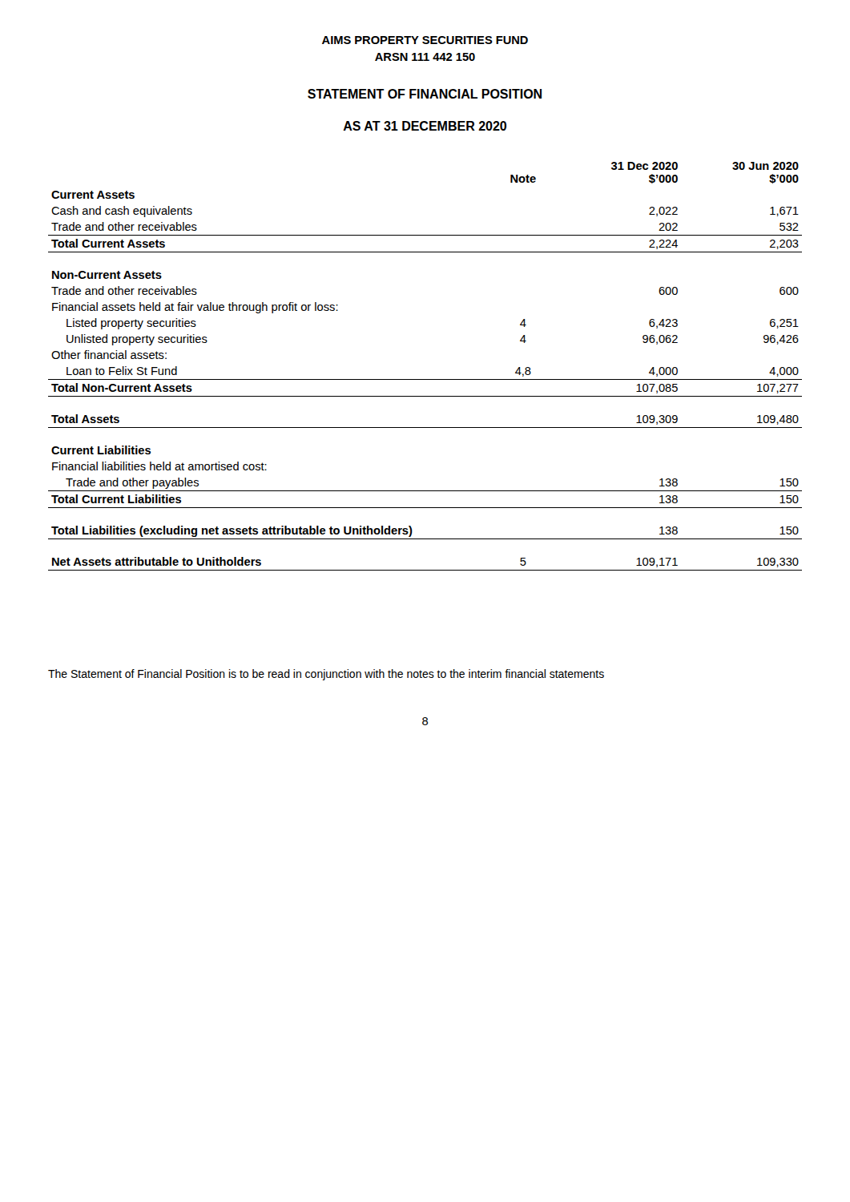AIMS PROPERTY SECURITIES FUND
ARSN 111 442 150
STATEMENT OF FINANCIAL POSITION
AS AT 31 DECEMBER 2020
| | Note | 31 Dec 2020 $’000 | 30 Jun 2020 $’000 |
| --- | --- | --- | --- |
| Current Assets | | | |
| Cash and cash equivalents | | 2,022 | 1,671 |
| Trade and other receivables | | 202 | 532 |
| Total Current Assets | | 2,224 | 2,203 |
| Non-Current Assets | | | |
| Trade and other receivables | | 600 | 600 |
| Financial assets held at fair value through profit or loss: | | | |
| Listed property securities | 4 | 6,423 | 6,251 |
| Unlisted property securities | 4 | 96,062 | 96,426 |
| Other financial assets: | | | |
| Loan to Felix St Fund | 4,8 | 4,000 | 4,000 |
| Total Non-Current Assets | | 107,085 | 107,277 |
| Total Assets | | 109,309 | 109,480 |
| Current Liabilities | | | |
| Financial liabilities held at amortised cost: | | | |
| Trade and other payables | | 138 | 150 |
| Total Current Liabilities | | 138 | 150 |
| Total Liabilities (excluding net assets attributable to Unitholders) | | 138 | 150 |
| Net Assets attributable to Unitholders | 5 | 109,171 | 109,330 |
The Statement of Financial Position is to be read in conjunction with the notes to the interim financial statements
8